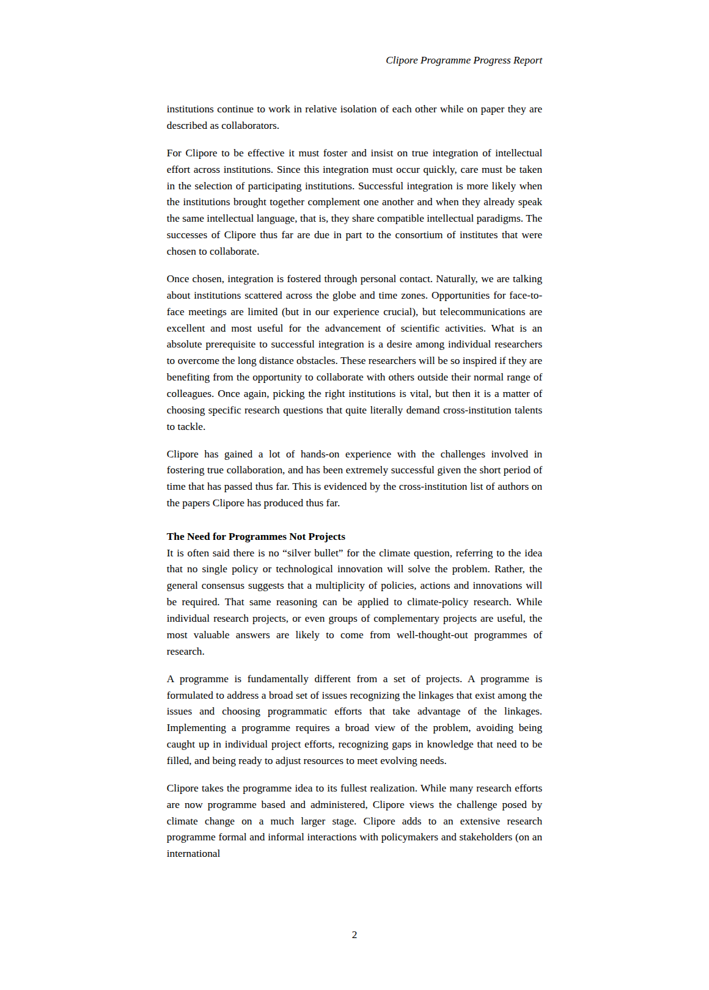Clipore Programme Progress Report
institutions continue to work in relative isolation of each other while on paper they are described as collaborators.
For Clipore to be effective it must foster and insist on true integration of intellectual effort across institutions. Since this integration must occur quickly, care must be taken in the selection of participating institutions. Successful integration is more likely when the institutions brought together complement one another and when they already speak the same intellectual language, that is, they share compatible intellectual paradigms. The successes of Clipore thus far are due in part to the consortium of institutes that were chosen to collaborate.
Once chosen, integration is fostered through personal contact. Naturally, we are talking about institutions scattered across the globe and time zones. Opportunities for face-to-face meetings are limited (but in our experience crucial), but telecommunications are excellent and most useful for the advancement of scientific activities. What is an absolute prerequisite to successful integration is a desire among individual researchers to overcome the long distance obstacles. These researchers will be so inspired if they are benefiting from the opportunity to collaborate with others outside their normal range of colleagues. Once again, picking the right institutions is vital, but then it is a matter of choosing specific research questions that quite literally demand cross-institution talents to tackle.
Clipore has gained a lot of hands-on experience with the challenges involved in fostering true collaboration, and has been extremely successful given the short period of time that has passed thus far. This is evidenced by the cross-institution list of authors on the papers Clipore has produced thus far.
The Need for Programmes Not Projects
It is often said there is no “silver bullet” for the climate question, referring to the idea that no single policy or technological innovation will solve the problem. Rather, the general consensus suggests that a multiplicity of policies, actions and innovations will be required. That same reasoning can be applied to climate-policy research. While individual research projects, or even groups of complementary projects are useful, the most valuable answers are likely to come from well-thought-out programmes of research.
A programme is fundamentally different from a set of projects. A programme is formulated to address a broad set of issues recognizing the linkages that exist among the issues and choosing programmatic efforts that take advantage of the linkages. Implementing a programme requires a broad view of the problem, avoiding being caught up in individual project efforts, recognizing gaps in knowledge that need to be filled, and being ready to adjust resources to meet evolving needs.
Clipore takes the programme idea to its fullest realization. While many research efforts are now programme based and administered, Clipore views the challenge posed by climate change on a much larger stage. Clipore adds to an extensive research programme formal and informal interactions with policymakers and stakeholders (on an international
2